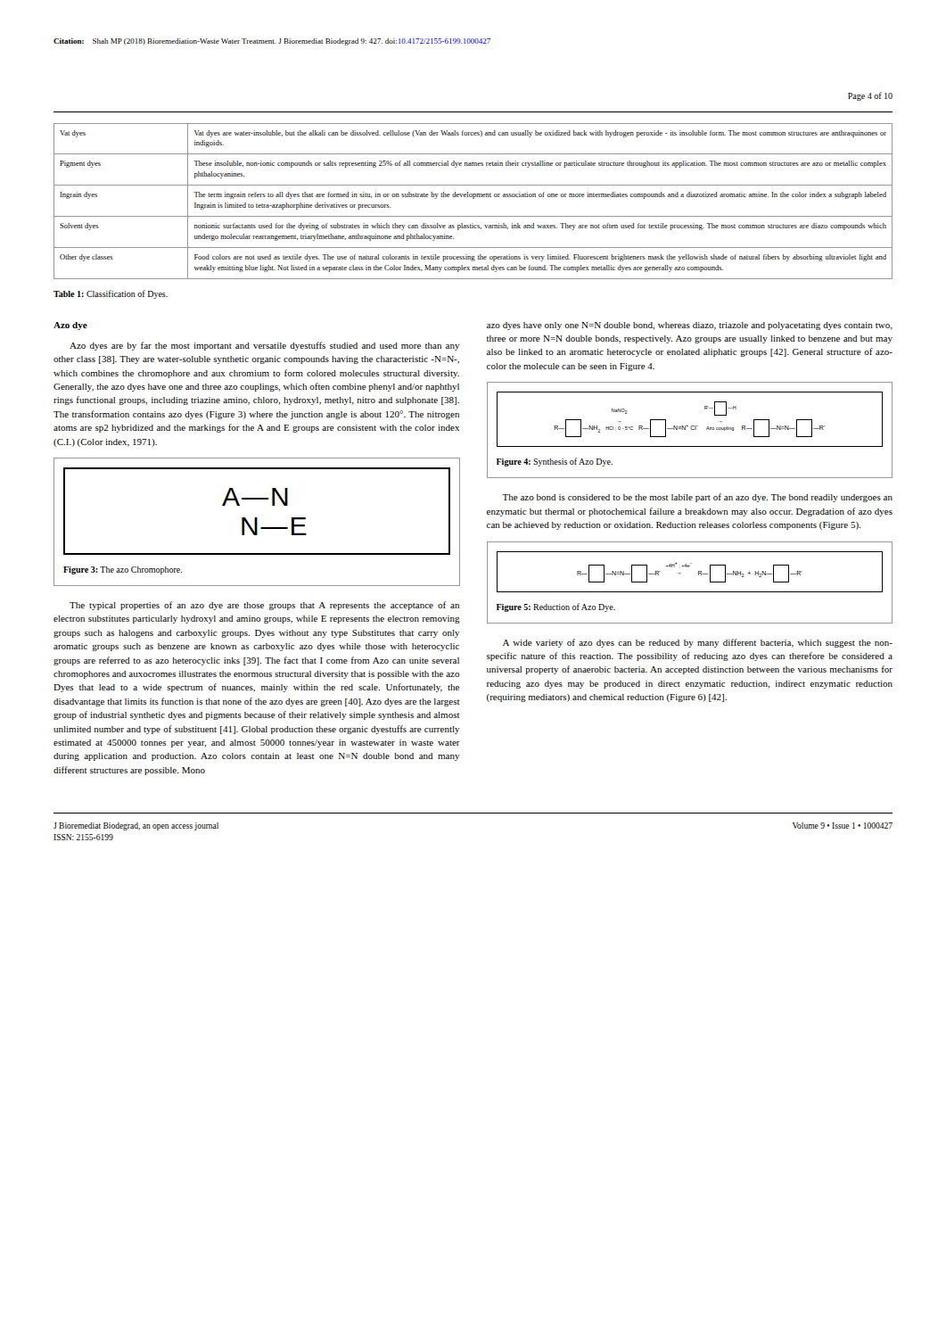Citation: Shah MP (2018) Bioremediation-Waste Water Treatment. J Bioremediat Biodegrad 9: 427. doi:10.4172/2155-6199.1000427
Page 4 of 10
| Vat dyes | Vat dyes are water-insoluble, but the alkali can be dissolved. cellulose (Van der Waals forces) and can usually be oxidized back with hydrogen peroxide - its insoluble form. The most common structures are anthraquinones or indigoids. |
| Pigment dyes | These insoluble, non-ionic compounds or salts representing 25% of all commercial dye names retain their crystalline or particulate structure throughout its application. The most common structures are azo or metallic complex phthalocyanines. |
| Ingrain dyes | The term ingrain refers to all dyes that are formed in situ, in or on substrate by the development or association of one or more intermediates compounds and a diazotized aromatic amine. In the color index a subgraph labeled Ingrain is limited to tetra-azaphorphine derivatives or precursors. |
| Solvent dyes | nonionic surfactants used for the dyeing of substrates in which they can dissolve as plastics, varnish, ink and waxes. They are not often used for textile processing. The most common structures are diazo compounds which undergo molecular rearrangement, triarylmethane, anthraquinone and phthalocyanine. |
| Other dye classes | Food colors are not used as textile dyes. The use of natural colorants in textile processing the operations is very limited. Fluorescent brighteners mask the yellowish shade of natural fibers by absorbing ultraviolet light and weakly emitting blue light. Not listed in a separate class in the Color Index, Many complex metal dyes can be found. The complex metallic dyes are generally azo compounds. |
Table 1: Classification of Dyes.
Azo dye
Azo dyes are by far the most important and versatile dyestuffs studied and used more than any other class [38]. They are water-soluble synthetic organic compounds having the characteristic -N=N-, which combines the chromophore and aux chromium to form colored molecules structural diversity. Generally, the azo dyes have one and three azo couplings, which often combine phenyl and/or naphthyl rings functional groups, including triazine amino, chloro, hydroxyl, methyl, nitro and sulphonate [38]. The transformation contains azo dyes (Figure 3) where the junction angle is about 120°. The nitrogen atoms are sp2 hybridized and the markings for the A and E groups are consistent with the color index (C.I.) (Color index, 1971).
A—N
N—E
Figure 3: The azo Chromophore.
The typical properties of an azo dye are those groups that A represents the acceptance of an electron substitutes particularly hydroxyl and amino groups, while E represents the electron removing groups such as halogens and carboxylic groups. Dyes without any type Substitutes that carry only aromatic groups such as benzene are known as carboxylic azo dyes while those with heterocyclic groups are referred to as azo heterocyclic inks [39]. The fact that I come from Azo can unite several chromophores and auxocromes illustrates the enormous structural diversity that is possible with the azo Dyes that lead to a wide spectrum of nuances, mainly within the red scale. Unfortunately, the disadvantage that limits its function is that none of the azo dyes are green [40]. Azo dyes are the largest group of industrial synthetic dyes and pigments because of their relatively simple synthesis and almost unlimited number and type of substituent [41]. Global production these organic dyestuffs are currently estimated at 450000 tonnes per year, and almost 50000 tonnes/year in wastewater in waste water during application and production. Azo colors contain at least one N=N double bond and many different structures are possible. Mono
azo dyes have only one N=N double bond, whereas diazo, triazole and polyacetating dyes contain two, three or more N=N double bonds, respectively. Azo groups are usually linked to benzene and but may also be linked to an aromatic heterocycle or enolated aliphatic groups [42]. General structure of azo-color the molecule can be seen in Figure 4.
R— —NH2 NaNO2→HCl ; 0 - 5°C R— —N≡N+ Cl− R'— —H→Azo coupling R— —N=N— —R'
Figure 4: Synthesis of Azo Dye.
The azo bond is considered to be the most labile part of an azo dye. The bond readily undergoes an enzymatic but thermal or photochemical failure a breakdown may also occur. Degradation of azo dyes can be achieved by reduction or oxidation. Reduction releases colorless components (Figure 5).
R— —N=N— —R' +4H+ ; +4e−→ R— —NH2 + H2N— —R'
Figure 5: Reduction of Azo Dye.
A wide variety of azo dyes can be reduced by many different bacteria, which suggest the non-specific nature of this reaction. The possibility of reducing azo dyes can therefore be considered a universal property of anaerobic bacteria. An accepted distinction between the various mechanisms for reducing azo dyes may be produced in direct enzymatic reduction, indirect enzymatic reduction (requiring mediators) and chemical reduction (Figure 6) [42].
J Bioremediat Biodegrad, an open access journal
ISSN: 2155-6199
Volume 9 • Issue 1 • 1000427